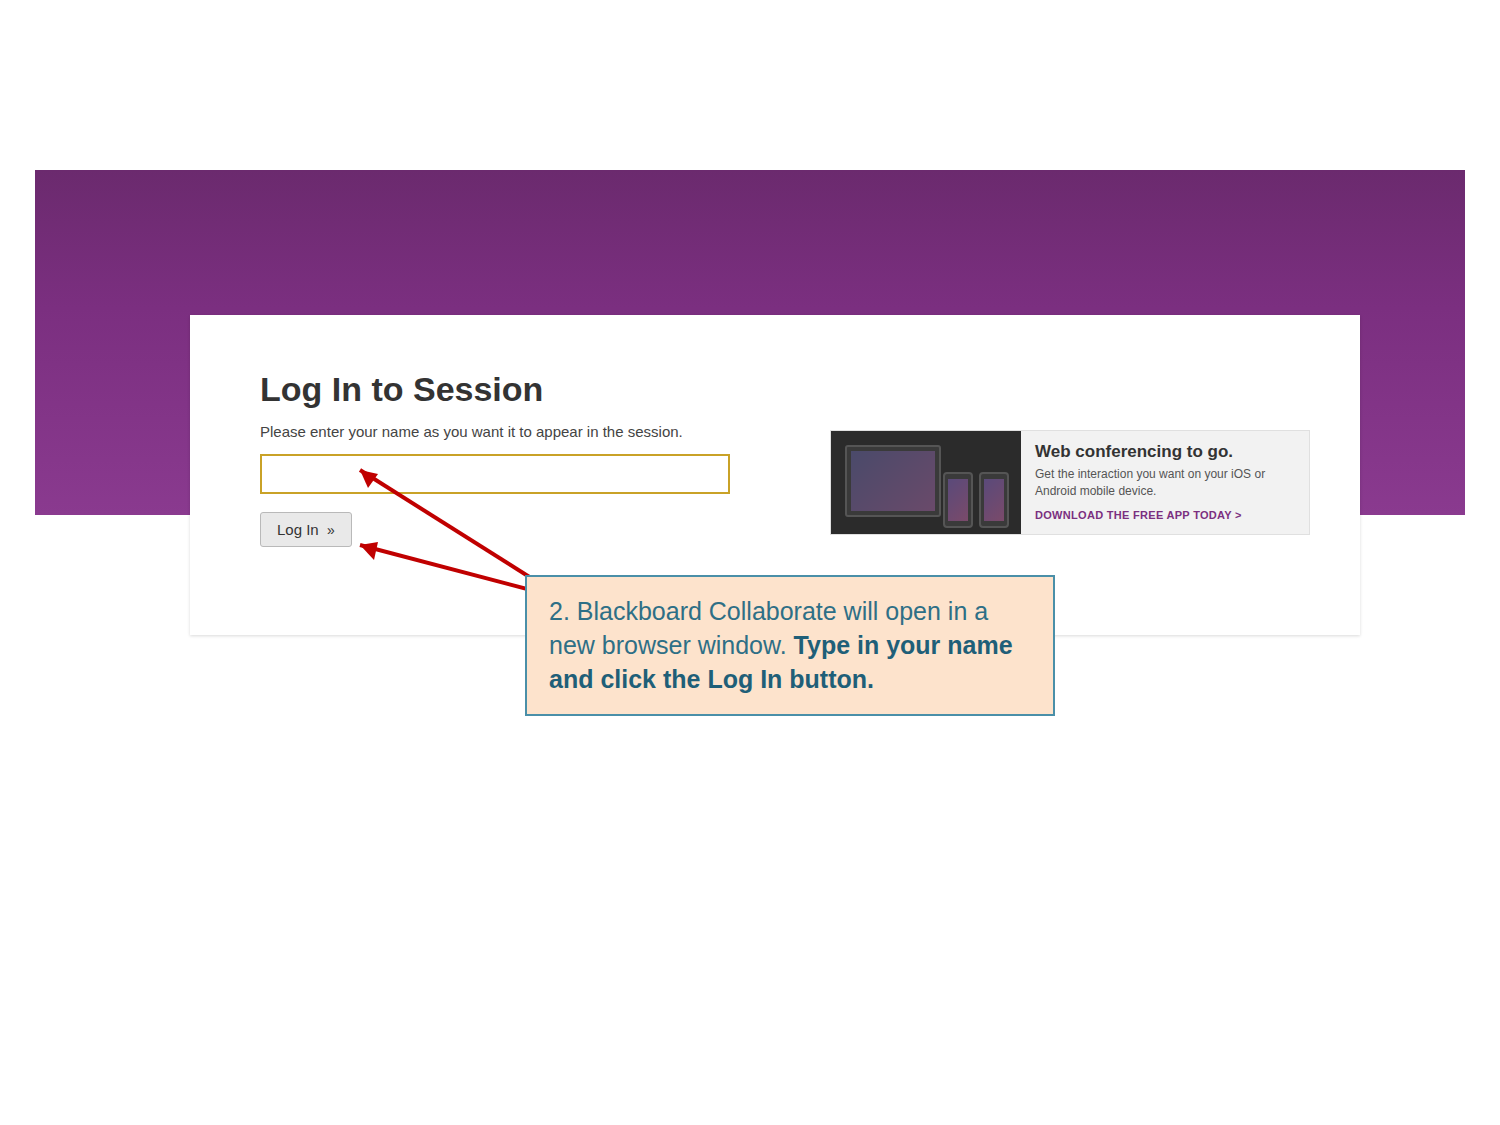Blackboard»
collaborate»™
Support
Log In to Session
Please enter your name as you want it to appear in the session.
Log In »
Web conferencing to go.
Get the interaction you want on your iOS or Android mobile device.
DOWNLOAD THE FREE APP TODAY >
2. Blackboard Collaborate will open in a new browser window. Type in your name and click the Log In button.